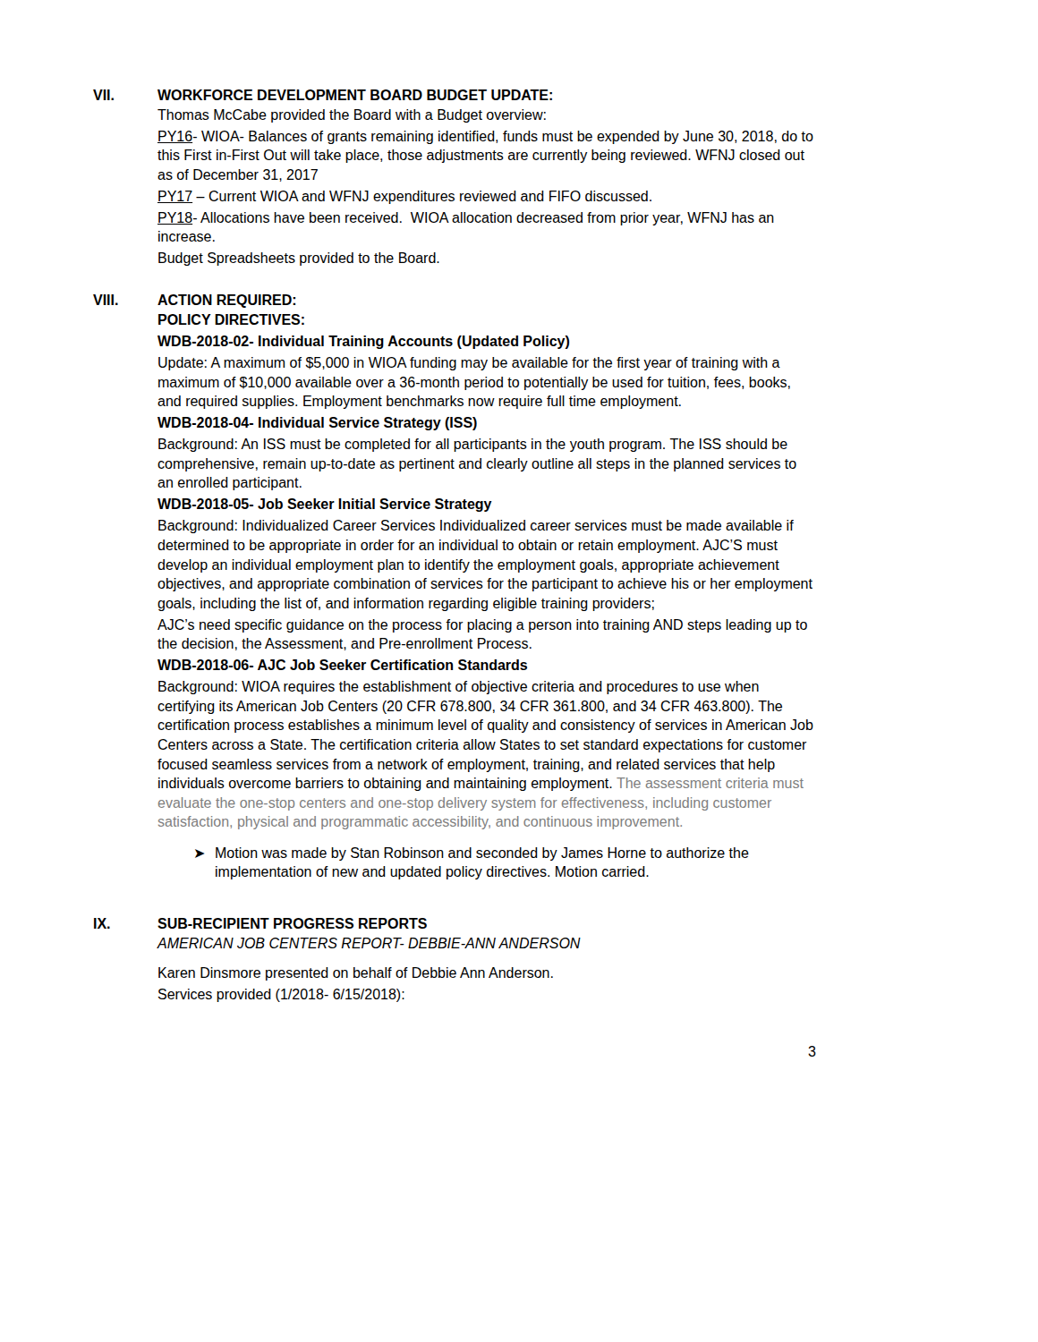VII.
WORKFORCE DEVELOPMENT BOARD BUDGET UPDATE:
Thomas McCabe provided the Board with a Budget overview:
PY16- WIOA- Balances of grants remaining identified, funds must be expended by June 30, 2018, do to this First in-First Out will take place, those adjustments are currently being reviewed. WFNJ closed out as of December 31, 2017
PY17 – Current WIOA and WFNJ expenditures reviewed and FIFO discussed.
PY18- Allocations have been received. WIOA allocation decreased from prior year, WFNJ has an increase.
Budget Spreadsheets provided to the Board.
VIII.
ACTION REQUIRED:
POLICY DIRECTIVES:
WDB-2018-02- Individual Training Accounts (Updated Policy)
Update: A maximum of $5,000 in WIOA funding may be available for the first year of training with a maximum of $10,000 available over a 36-month period to potentially be used for tuition, fees, books, and required supplies. Employment benchmarks now require full time employment.
WDB-2018-04- Individual Service Strategy (ISS)
Background: An ISS must be completed for all participants in the youth program. The ISS should be comprehensive, remain up-to-date as pertinent and clearly outline all steps in the planned services to an enrolled participant.
WDB-2018-05- Job Seeker Initial Service Strategy
Background: Individualized Career Services Individualized career services must be made available if determined to be appropriate in order for an individual to obtain or retain employment. AJC’S must develop an individual employment plan to identify the employment goals, appropriate achievement objectives, and appropriate combination of services for the participant to achieve his or her employment goals, including the list of, and information regarding eligible training providers;
AJC’s need specific guidance on the process for placing a person into training AND steps leading up to the decision, the Assessment, and Pre-enrollment Process.
WDB-2018-06- AJC Job Seeker Certification Standards
Background: WIOA requires the establishment of objective criteria and procedures to use when certifying its American Job Centers (20 CFR 678.800, 34 CFR 361.800, and 34 CFR 463.800). The certification process establishes a minimum level of quality and consistency of services in American Job Centers across a State. The certification criteria allow States to set standard expectations for customer focused seamless services from a network of employment, training, and related services that help individuals overcome barriers to obtaining and maintaining employment. The assessment criteria must evaluate the one-stop centers and one-stop delivery system for effectiveness, including customer satisfaction, physical and programmatic accessibility, and continuous improvement.
Motion was made by Stan Robinson and seconded by James Horne to authorize the implementation of new and updated policy directives. Motion carried.
IX.
SUB-RECIPIENT PROGRESS REPORTS
AMERICAN JOB CENTERS REPORT- DEBBIE-ANN ANDERSON
Karen Dinsmore presented on behalf of Debbie Ann Anderson.
Services provided (1/2018- 6/15/2018):
3